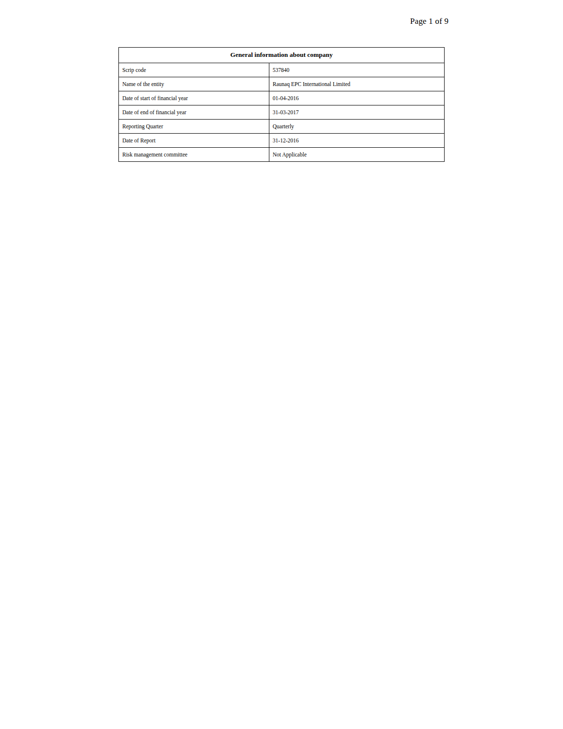Page 1 of 9
General information about company
| Scrip code | 537840 |
| Name of the entity | Raunaq EPC International Limited |
| Date of start of financial year | 01-04-2016 |
| Date of end of financial year | 31-03-2017 |
| Reporting Quarter | Quarterly |
| Date of Report | 31-12-2016 |
| Risk management committee | Not Applicable |